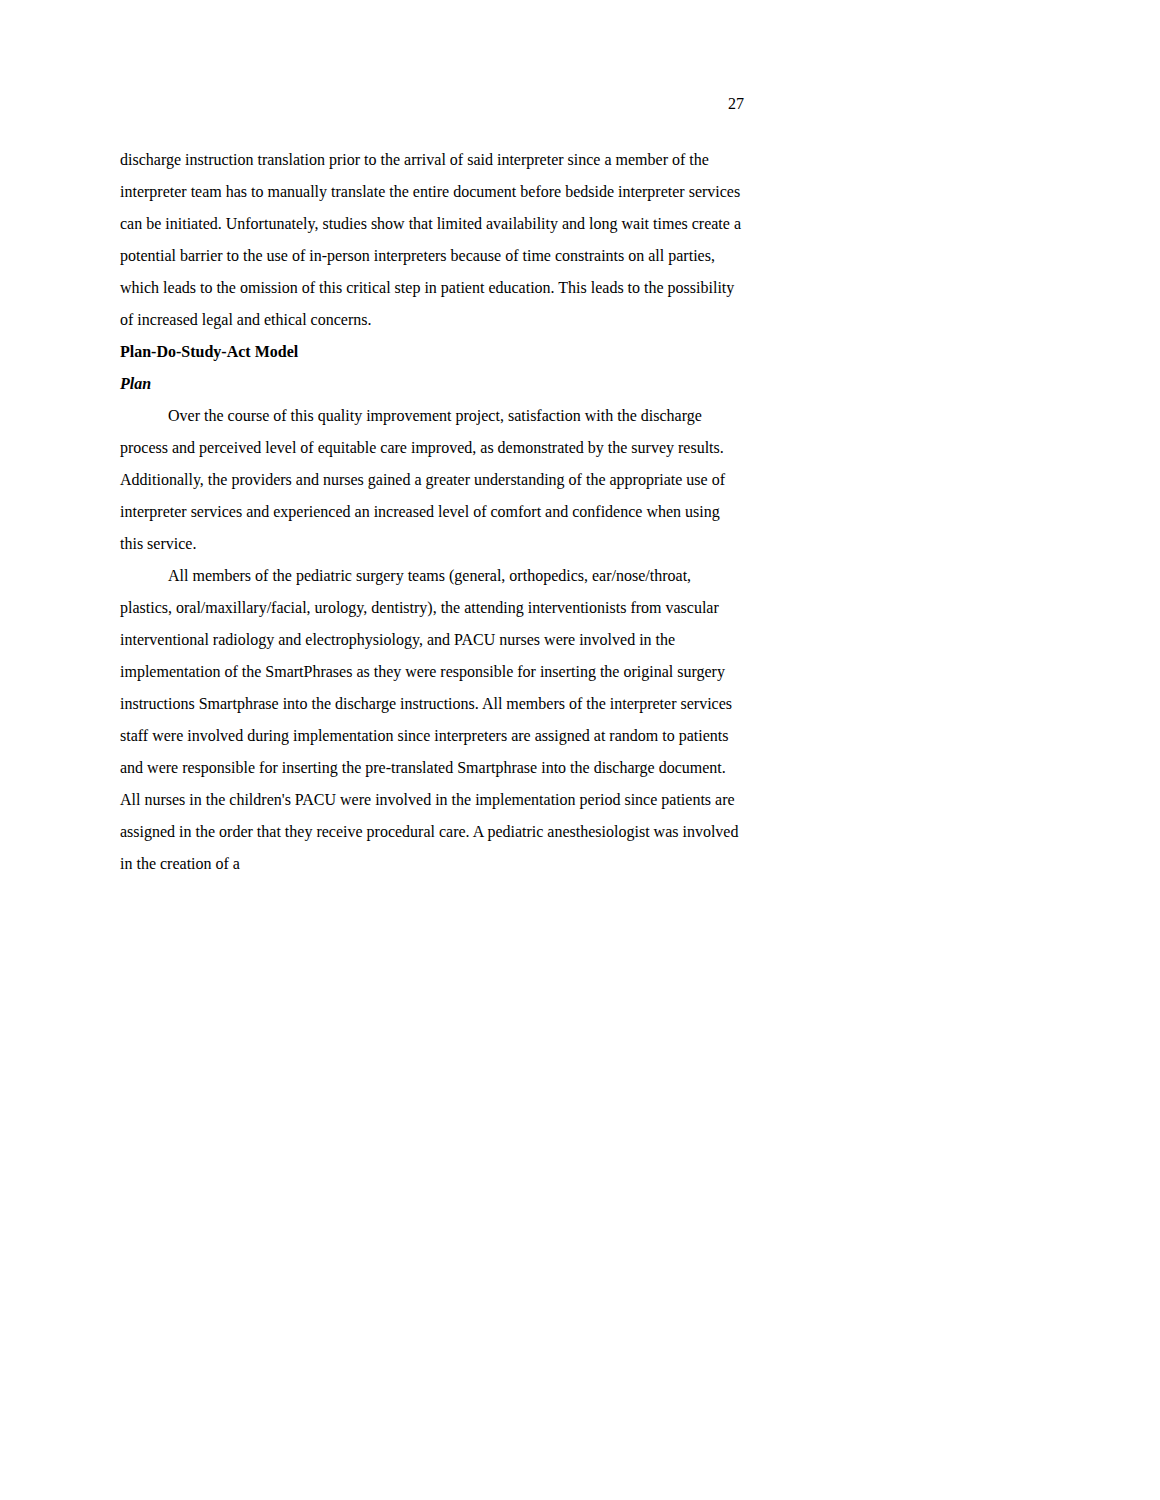27
discharge instruction translation prior to the arrival of said interpreter since a member of the interpreter team has to manually translate the entire document before bedside interpreter services can be initiated. Unfortunately, studies show that limited availability and long wait times create a potential barrier to the use of in-person interpreters because of time constraints on all parties, which leads to the omission of this critical step in patient education. This leads to the possibility of increased legal and ethical concerns.
Plan-Do-Study-Act Model
Plan
Over the course of this quality improvement project, satisfaction with the discharge process and perceived level of equitable care improved, as demonstrated by the survey results. Additionally, the providers and nurses gained a greater understanding of the appropriate use of interpreter services and experienced an increased level of comfort and confidence when using this service.
All members of the pediatric surgery teams (general, orthopedics, ear/nose/throat, plastics, oral/maxillary/facial, urology, dentistry), the attending interventionists from vascular interventional radiology and electrophysiology, and PACU nurses were involved in the implementation of the SmartPhrases as they were responsible for inserting the original surgery instructions Smartphrase into the discharge instructions. All members of the interpreter services staff were involved during implementation since interpreters are assigned at random to patients and were responsible for inserting the pre-translated Smartphrase into the discharge document. All nurses in the children's PACU were involved in the implementation period since patients are assigned in the order that they receive procedural care. A pediatric anesthesiologist was involved in the creation of a